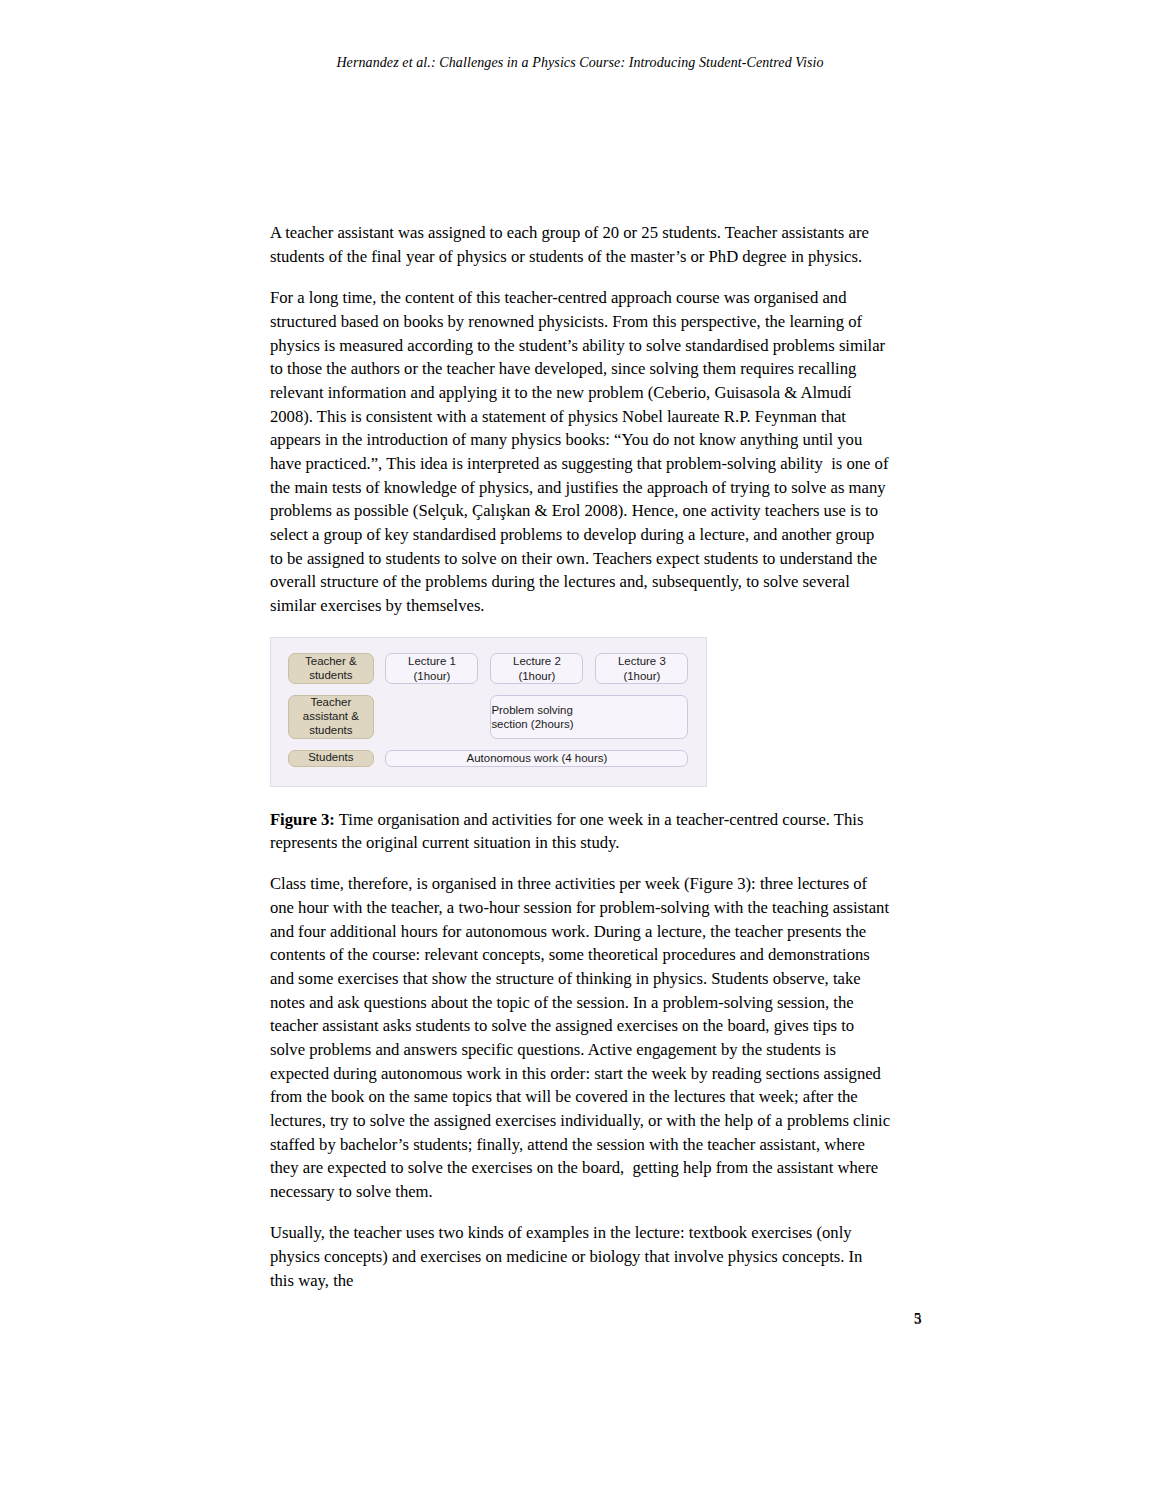Hernandez et al.: Challenges in a Physics Course: Introducing Student-Centred Visio
A teacher assistant was assigned to each group of 20 or 25 students. Teacher assistants are students of the final year of physics or students of the master’s or PhD degree in physics.
For a long time, the content of this teacher-centred approach course was organised and structured based on books by renowned physicists. From this perspective, the learning of physics is measured according to the student’s ability to solve standardised problems similar to those the authors or the teacher have developed, since solving them requires recalling relevant information and applying it to the new problem (Ceberio, Guisasola & Almudí 2008). This is consistent with a statement of physics Nobel laureate R.P. Feynman that appears in the introduction of many physics books: “You do not know anything until you have practiced.”, This idea is interpreted as suggesting that problem-solving ability is one of the main tests of knowledge of physics, and justifies the approach of trying to solve as many problems as possible (Selçuk, Çalışkan & Erol 2008). Hence, one activity teachers use is to select a group of key standardised problems to develop during a lecture, and another group to be assigned to students to solve on their own. Teachers expect students to understand the overall structure of the problems during the lectures and, subsequently, to solve several similar exercises by themselves.
| Teacher & students | | Lecture 1 (1hour) | | Lecture 2 (1hour) | | Lecture 3 (1hour) |
| Teacher assistant & students | | | | Problem solving section (2hours) |
| Students | | Autonomous work (4 hours) |
Figure 3: Time organisation and activities for one week in a teacher-centred course. This represents the original current situation in this study.
Class time, therefore, is organised in three activities per week (Figure 3): three lectures of one hour with the teacher, a two-hour session for problem-solving with the teaching assistant and four additional hours for autonomous work. During a lecture, the teacher presents the contents of the course: relevant concepts, some theoretical procedures and demonstrations and some exercises that show the structure of thinking in physics. Students observe, take notes and ask questions about the topic of the session. In a problem-solving session, the teacher assistant asks students to solve the assigned exercises on the board, gives tips to solve problems and answers specific questions. Active engagement by the students is expected during autonomous work in this order: start the week by reading sections assigned from the book on the same topics that will be covered in the lectures that week; after the lectures, try to solve the assigned exercises individually, or with the help of a problems clinic staffed by bachelor’s students; finally, attend the session with the teacher assistant, where they are expected to solve the exercises on the board, getting help from the assistant where necessary to solve them.
Usually, the teacher uses two kinds of examples in the lecture: textbook exercises (only physics concepts) and exercises on medicine or biology that involve physics concepts. In this way, the
53